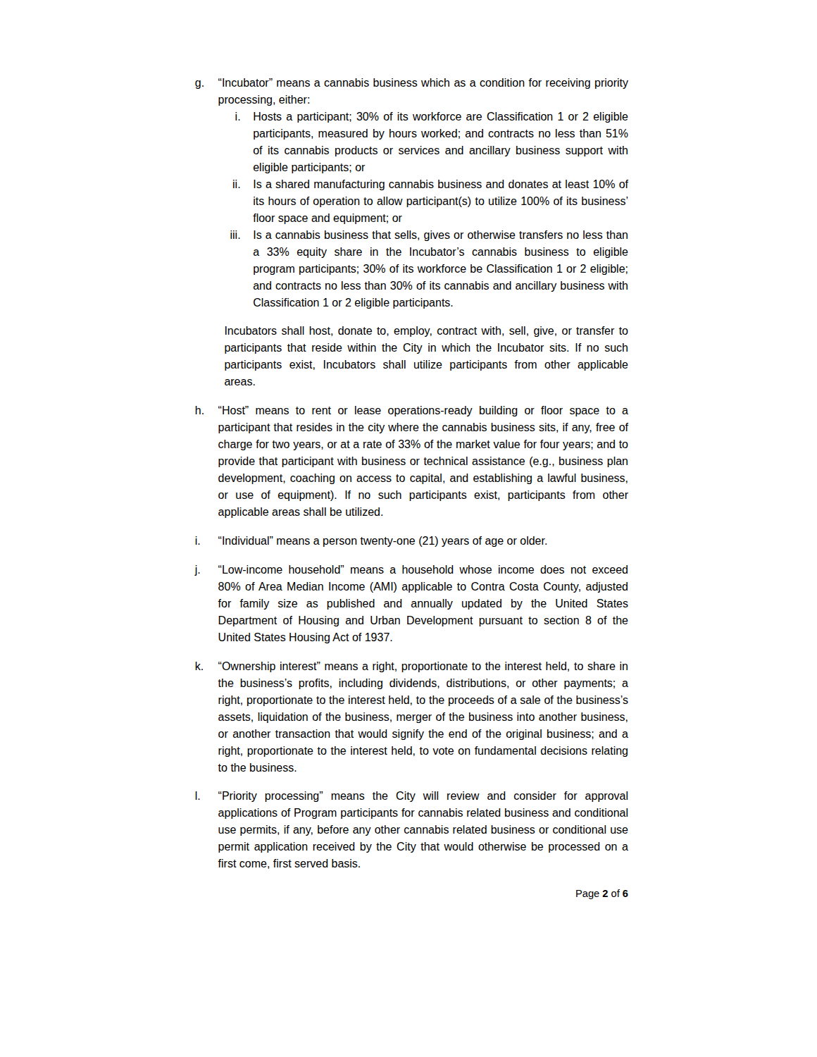g.
“Incubator” means a cannabis business which as a condition for receiving priority processing, either:
i.
Hosts a participant; 30% of its workforce are Classification 1 or 2 eligible participants, measured by hours worked; and contracts no less than 51% of its cannabis products or services and ancillary business support with eligible participants; or
ii.
Is a shared manufacturing cannabis business and donates at least 10% of its hours of operation to allow participant(s) to utilize 100% of its business’ floor space and equipment; or
iii.
Is a cannabis business that sells, gives or otherwise transfers no less than a 33% equity share in the Incubator’s cannabis business to eligible program participants; 30% of its workforce be Classification 1 or 2 eligible; and contracts no less than 30% of its cannabis and ancillary business with Classification 1 or 2 eligible participants.
Incubators shall host, donate to, employ, contract with, sell, give, or transfer to participants that reside within the City in which the Incubator sits. If no such participants exist, Incubators shall utilize participants from other applicable areas.
h.
“Host” means to rent or lease operations-ready building or floor space to a participant that resides in the city where the cannabis business sits, if any, free of charge for two years, or at a rate of 33% of the market value for four years; and to provide that participant with business or technical assistance (e.g., business plan development, coaching on access to capital, and establishing a lawful business, or use of equipment). If no such participants exist, participants from other applicable areas shall be utilized.
i.
“Individual” means a person twenty-one (21) years of age or older.
j.
“Low-income household” means a household whose income does not exceed 80% of Area Median Income (AMI) applicable to Contra Costa County, adjusted for family size as published and annually updated by the United States Department of Housing and Urban Development pursuant to section 8 of the United States Housing Act of 1937.
k.
“Ownership interest” means a right, proportionate to the interest held, to share in the business’s profits, including dividends, distributions, or other payments; a right, proportionate to the interest held, to the proceeds of a sale of the business’s assets, liquidation of the business, merger of the business into another business, or another transaction that would signify the end of the original business; and a right, proportionate to the interest held, to vote on fundamental decisions relating to the business.
l.
“Priority processing” means the City will review and consider for approval applications of Program participants for cannabis related business and conditional use permits, if any, before any other cannabis related business or conditional use permit application received by the City that would otherwise be processed on a first come, first served basis.
Page 2 of 6